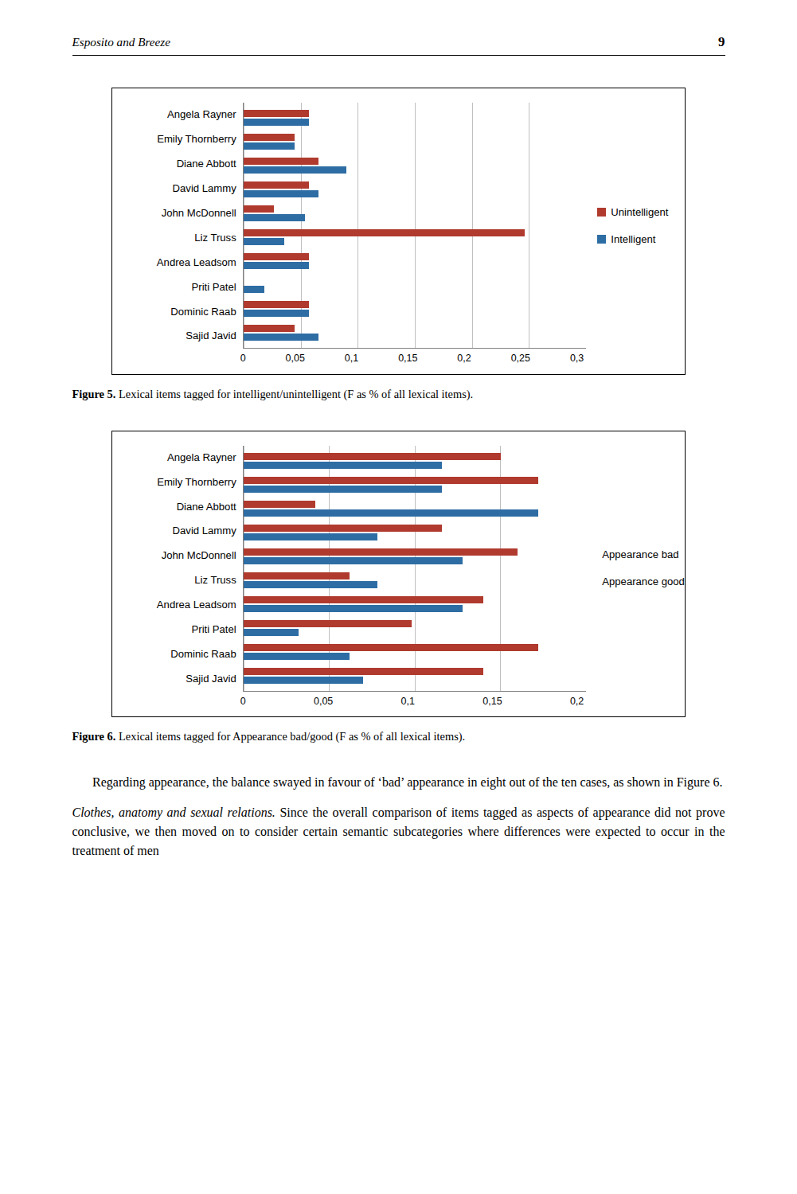Esposito and Breeze 9
Angela Rayner Emily Thornberry Diane Abbott David Lammy John McDonnell Liz Truss Andrea Leadsom Priti Patel Dominic Raab Sajid Javid
Unintelligent
Intelligent
00,050,10,150,20,250,3
Figure 5. Lexical items tagged for intelligent/unintelligent (F as % of all lexical items).
Angela Rayner Emily Thornberry Diane Abbott David Lammy John McDonnell Liz Truss Andrea Leadsom Priti Patel Dominic Raab Sajid Javid
Appearance bad
Appearance good
00,050,10,150,2
Figure 6. Lexical items tagged for Appearance bad/good (F as % of all lexical items).
Regarding appearance, the balance swayed in favour of ‘bad’ appearance in eight out of the ten cases, as shown in Figure 6.
Clothes, anatomy and sexual relations. Since the overall comparison of items tagged as aspects of appearance did not prove conclusive, we then moved on to consider certain semantic subcategories where differences were expected to occur in the treatment of men